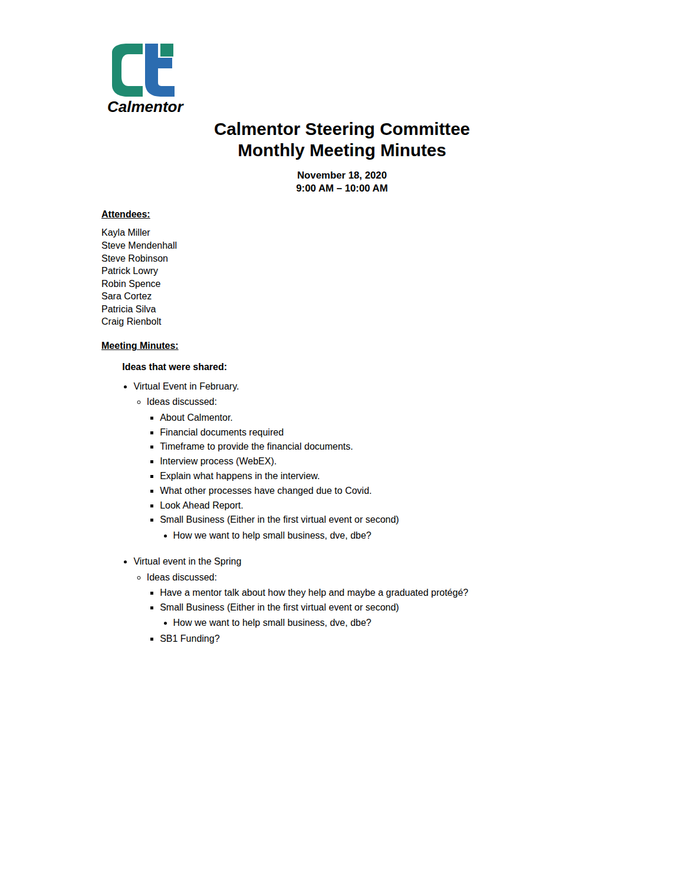Calmentor
Calmentor Steering Committee
Monthly Meeting Minutes
November 18, 2020 9:00 AM – 10:00 AM
Attendees:
Kayla Miller
Steve Mendenhall
Steve Robinson
Patrick Lowry
Robin Spence
Sara Cortez
Patricia Silva
Craig Rienbolt
Meeting Minutes:
Ideas that were shared:
Virtual Event in February.
Ideas discussed:
About Calmentor.
Financial documents required
Timeframe to provide the financial documents.
Interview process (WebEX).
Explain what happens in the interview.
What other processes have changed due to Covid.
Look Ahead Report.
Small Business (Either in the first virtual event or second)
How we want to help small business, dve, dbe?
Virtual event in the Spring
Ideas discussed:
Have a mentor talk about how they help and maybe a graduated protégé?
Small Business (Either in the first virtual event or second)
How we want to help small business, dve, dbe?
SB1 Funding?